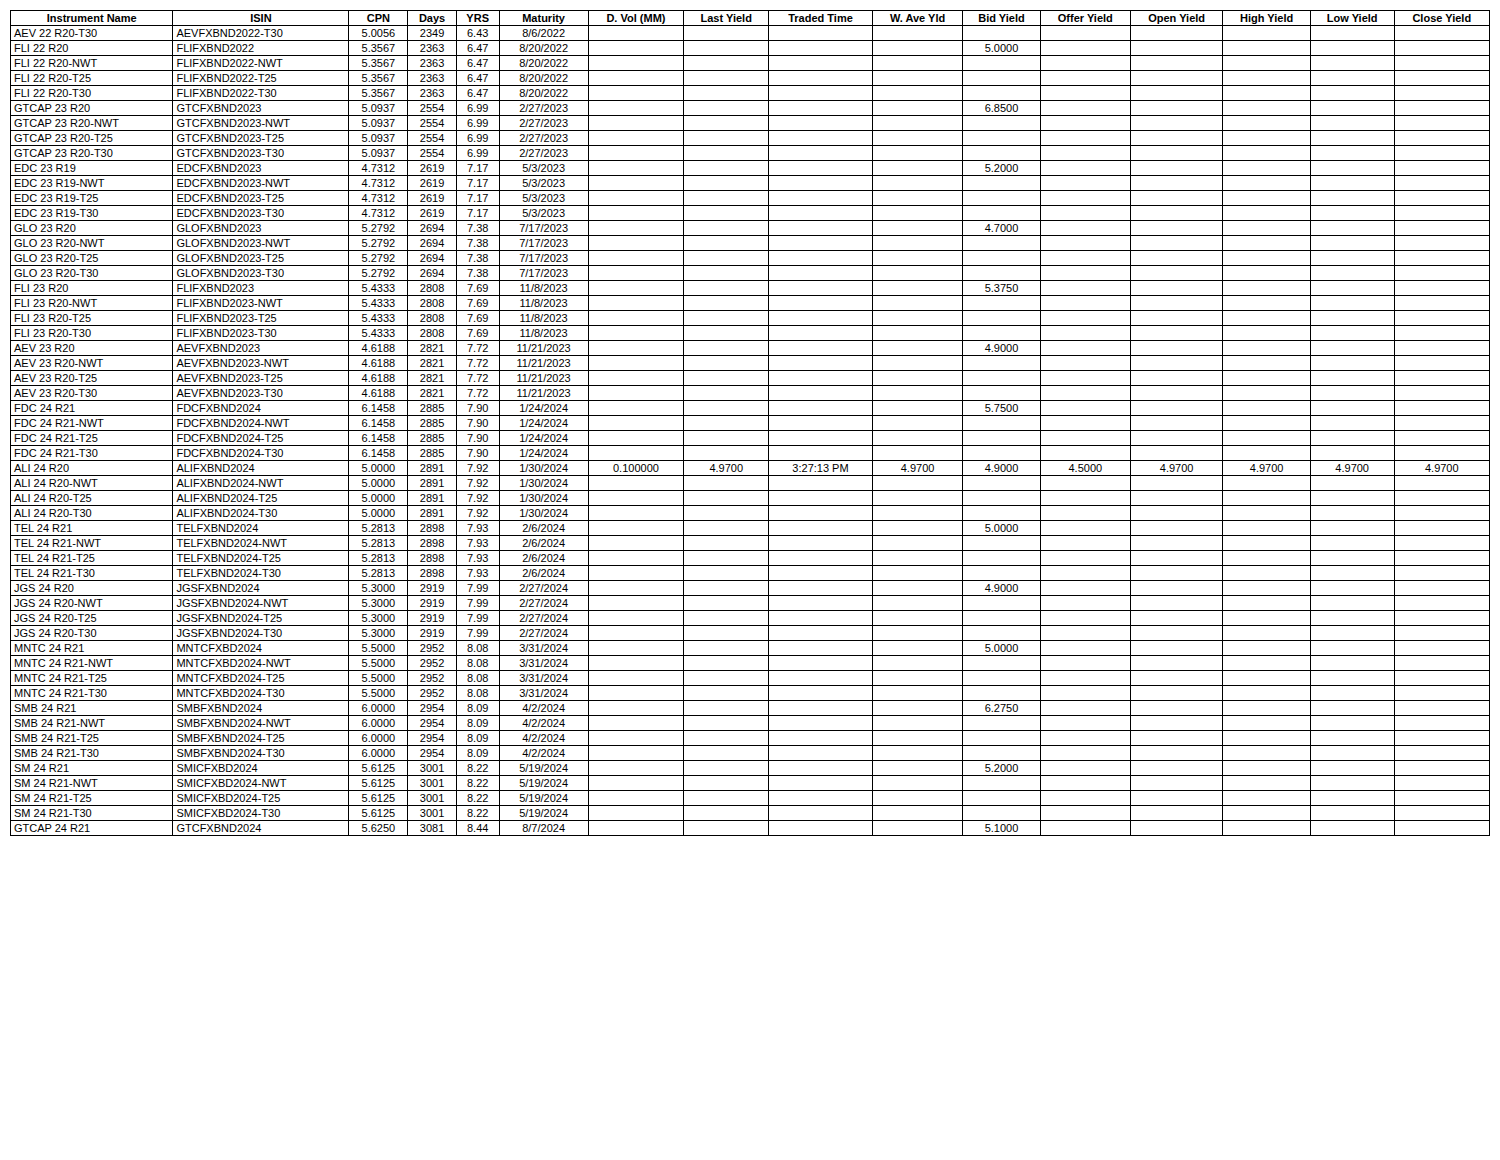| Instrument Name | ISIN | CPN | Days | YRS | Maturity | D. Vol (MM) | Last Yield | Traded Time | W. Ave Yld | Bid Yield | Offer Yield | Open Yield | High Yield | Low Yield | Close Yield |
| --- | --- | --- | --- | --- | --- | --- | --- | --- | --- | --- | --- | --- | --- | --- | --- |
| AEV 22 R20-T30 | AEVFXBND2022-T30 | 5.0056 | 2349 | 6.43 | 8/6/2022 | | | | | | | | | | |
| FLI 22 R20 | FLIFXBND2022 | 5.3567 | 2363 | 6.47 | 8/20/2022 | | | | | 5.0000 | | | | | |
| FLI 22 R20-NWT | FLIFXBND2022-NWT | 5.3567 | 2363 | 6.47 | 8/20/2022 | | | | | | | | | | |
| FLI 22 R20-T25 | FLIFXBND2022-T25 | 5.3567 | 2363 | 6.47 | 8/20/2022 | | | | | | | | | | |
| FLI 22 R20-T30 | FLIFXBND2022-T30 | 5.3567 | 2363 | 6.47 | 8/20/2022 | | | | | | | | | | |
| GTCAP 23 R20 | GTCFXBND2023 | 5.0937 | 2554 | 6.99 | 2/27/2023 | | | | | 6.8500 | | | | | |
| GTCAP 23 R20-NWT | GTCFXBND2023-NWT | 5.0937 | 2554 | 6.99 | 2/27/2023 | | | | | | | | | | |
| GTCAP 23 R20-T25 | GTCFXBND2023-T25 | 5.0937 | 2554 | 6.99 | 2/27/2023 | | | | | | | | | | |
| GTCAP 23 R20-T30 | GTCFXBND2023-T30 | 5.0937 | 2554 | 6.99 | 2/27/2023 | | | | | | | | | | |
| EDC 23 R19 | EDCFXBND2023 | 4.7312 | 2619 | 7.17 | 5/3/2023 | | | | | 5.2000 | | | | | |
| EDC 23 R19-NWT | EDCFXBND2023-NWT | 4.7312 | 2619 | 7.17 | 5/3/2023 | | | | | | | | | | |
| EDC 23 R19-T25 | EDCFXBND2023-T25 | 4.7312 | 2619 | 7.17 | 5/3/2023 | | | | | | | | | | |
| EDC 23 R19-T30 | EDCFXBND2023-T30 | 4.7312 | 2619 | 7.17 | 5/3/2023 | | | | | | | | | | |
| GLO 23 R20 | GLOFXBND2023 | 5.2792 | 2694 | 7.38 | 7/17/2023 | | | | | 4.7000 | | | | | |
| GLO 23 R20-NWT | GLOFXBND2023-NWT | 5.2792 | 2694 | 7.38 | 7/17/2023 | | | | | | | | | | |
| GLO 23 R20-T25 | GLOFXBND2023-T25 | 5.2792 | 2694 | 7.38 | 7/17/2023 | | | | | | | | | | |
| GLO 23 R20-T30 | GLOFXBND2023-T30 | 5.2792 | 2694 | 7.38 | 7/17/2023 | | | | | | | | | | |
| FLI 23 R20 | FLIFXBND2023 | 5.4333 | 2808 | 7.69 | 11/8/2023 | | | | | 5.3750 | | | | | |
| FLI 23 R20-NWT | FLIFXBND2023-NWT | 5.4333 | 2808 | 7.69 | 11/8/2023 | | | | | | | | | | |
| FLI 23 R20-T25 | FLIFXBND2023-T25 | 5.4333 | 2808 | 7.69 | 11/8/2023 | | | | | | | | | | |
| FLI 23 R20-T30 | FLIFXBND2023-T30 | 5.4333 | 2808 | 7.69 | 11/8/2023 | | | | | | | | | | |
| AEV 23 R20 | AEVFXBND2023 | 4.6188 | 2821 | 7.72 | 11/21/2023 | | | | | 4.9000 | | | | | |
| AEV 23 R20-NWT | AEVFXBND2023-NWT | 4.6188 | 2821 | 7.72 | 11/21/2023 | | | | | | | | | | |
| AEV 23 R20-T25 | AEVFXBND2023-T25 | 4.6188 | 2821 | 7.72 | 11/21/2023 | | | | | | | | | | |
| AEV 23 R20-T30 | AEVFXBND2023-T30 | 4.6188 | 2821 | 7.72 | 11/21/2023 | | | | | | | | | | |
| FDC 24 R21 | FDCFXBND2024 | 6.1458 | 2885 | 7.90 | 1/24/2024 | | | | | 5.7500 | | | | | |
| FDC 24 R21-NWT | FDCFXBND2024-NWT | 6.1458 | 2885 | 7.90 | 1/24/2024 | | | | | | | | | | |
| FDC 24 R21-T25 | FDCFXBND2024-T25 | 6.1458 | 2885 | 7.90 | 1/24/2024 | | | | | | | | | | |
| FDC 24 R21-T30 | FDCFXBND2024-T30 | 6.1458 | 2885 | 7.90 | 1/24/2024 | | | | | | | | | | |
| ALI 24 R20 | ALIFXBND2024 | 5.0000 | 2891 | 7.92 | 1/30/2024 | 0.100000 | 4.9700 | 3:27:13 PM | 4.9700 | 4.9000 | 4.5000 | 4.9700 | 4.9700 | 4.9700 | 4.9700 |
| ALI 24 R20-NWT | ALIFXBND2024-NWT | 5.0000 | 2891 | 7.92 | 1/30/2024 | | | | | | | | | | |
| ALI 24 R20-T25 | ALIFXBND2024-T25 | 5.0000 | 2891 | 7.92 | 1/30/2024 | | | | | | | | | | |
| ALI 24 R20-T30 | ALIFXBND2024-T30 | 5.0000 | 2891 | 7.92 | 1/30/2024 | | | | | | | | | | |
| TEL 24 R21 | TELFXBND2024 | 5.2813 | 2898 | 7.93 | 2/6/2024 | | | | | 5.0000 | | | | | |
| TEL 24 R21-NWT | TELFXBND2024-NWT | 5.2813 | 2898 | 7.93 | 2/6/2024 | | | | | | | | | | |
| TEL 24 R21-T25 | TELFXBND2024-T25 | 5.2813 | 2898 | 7.93 | 2/6/2024 | | | | | | | | | | |
| TEL 24 R21-T30 | TELFXBND2024-T30 | 5.2813 | 2898 | 7.93 | 2/6/2024 | | | | | | | | | | |
| JGS 24 R20 | JGSFXBND2024 | 5.3000 | 2919 | 7.99 | 2/27/2024 | | | | | 4.9000 | | | | | |
| JGS 24 R20-NWT | JGSFXBND2024-NWT | 5.3000 | 2919 | 7.99 | 2/27/2024 | | | | | | | | | | |
| JGS 24 R20-T25 | JGSFXBND2024-T25 | 5.3000 | 2919 | 7.99 | 2/27/2024 | | | | | | | | | | |
| JGS 24 R20-T30 | JGSFXBND2024-T30 | 5.3000 | 2919 | 7.99 | 2/27/2024 | | | | | | | | | | |
| MNTC 24 R21 | MNTCFXBD2024 | 5.5000 | 2952 | 8.08 | 3/31/2024 | | | | | 5.0000 | | | | | |
| MNTC 24 R21-NWT | MNTCFXBD2024-NWT | 5.5000 | 2952 | 8.08 | 3/31/2024 | | | | | | | | | | |
| MNTC 24 R21-T25 | MNTCFXBD2024-T25 | 5.5000 | 2952 | 8.08 | 3/31/2024 | | | | | | | | | | |
| MNTC 24 R21-T30 | MNTCFXBD2024-T30 | 5.5000 | 2952 | 8.08 | 3/31/2024 | | | | | | | | | | |
| SMB 24 R21 | SMBFXBND2024 | 6.0000 | 2954 | 8.09 | 4/2/2024 | | | | | 6.2750 | | | | | |
| SMB 24 R21-NWT | SMBFXBND2024-NWT | 6.0000 | 2954 | 8.09 | 4/2/2024 | | | | | | | | | | |
| SMB 24 R21-T25 | SMBFXBND2024-T25 | 6.0000 | 2954 | 8.09 | 4/2/2024 | | | | | | | | | | |
| SMB 24 R21-T30 | SMBFXBND2024-T30 | 6.0000 | 2954 | 8.09 | 4/2/2024 | | | | | | | | | | |
| SM 24 R21 | SMICFXBD2024 | 5.6125 | 3001 | 8.22 | 5/19/2024 | | | | | 5.2000 | | | | | |
| SM 24 R21-NWT | SMICFXBD2024-NWT | 5.6125 | 3001 | 8.22 | 5/19/2024 | | | | | | | | | | |
| SM 24 R21-T25 | SMICFXBD2024-T25 | 5.6125 | 3001 | 8.22 | 5/19/2024 | | | | | | | | | | |
| SM 24 R21-T30 | SMICFXBD2024-T30 | 5.6125 | 3001 | 8.22 | 5/19/2024 | | | | | | | | | | |
| GTCAP 24 R21 | GTCFXBND2024 | 5.6250 | 3081 | 8.44 | 8/7/2024 | | | | | 5.1000 | | | | | |